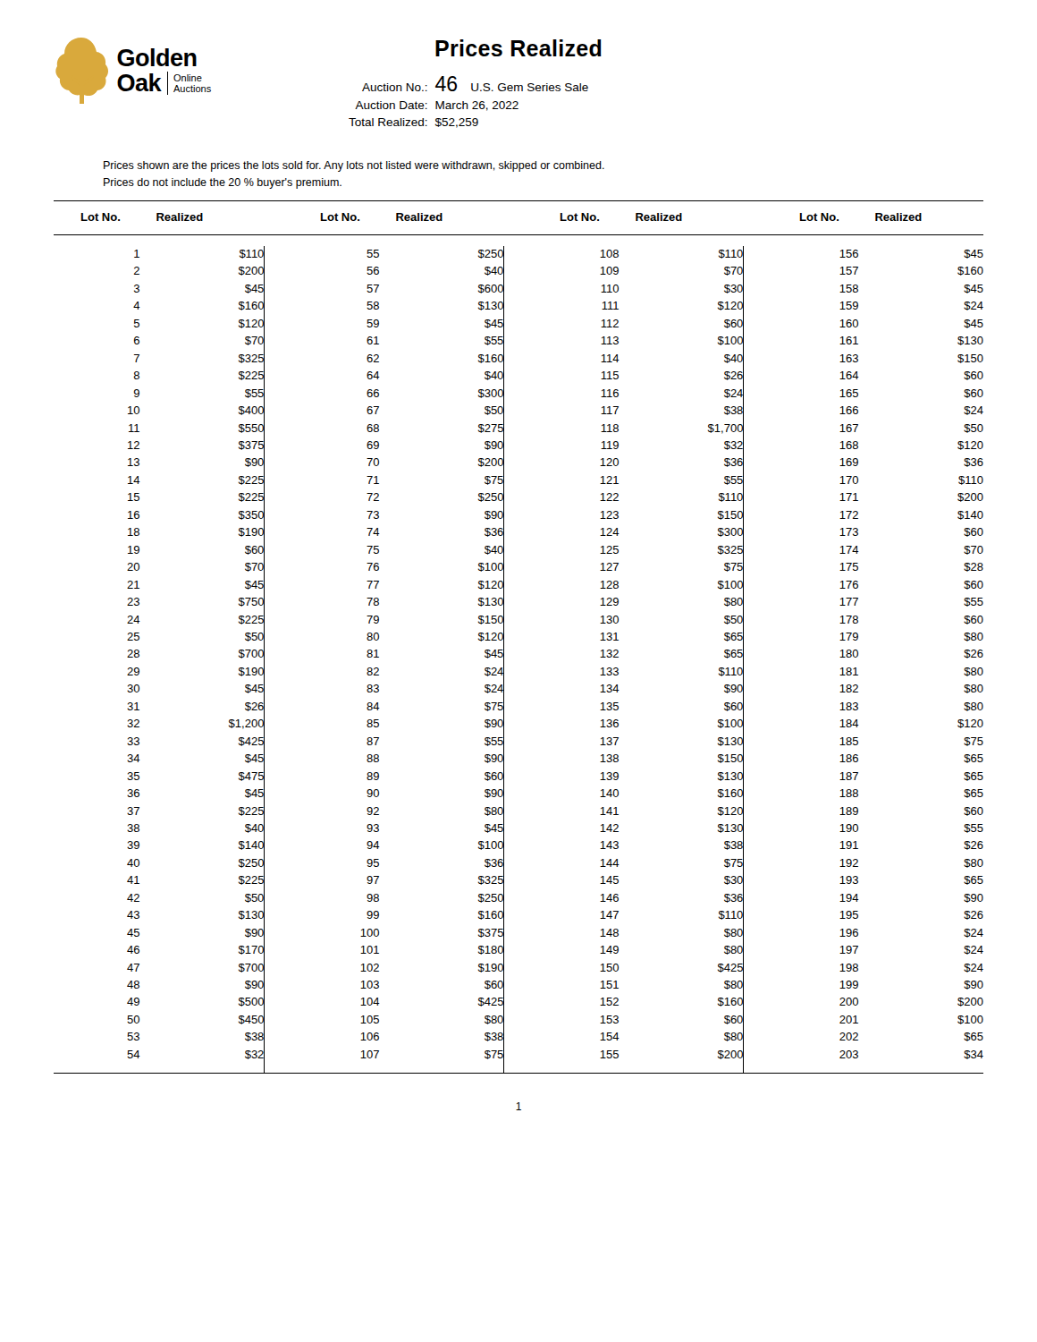Golden
Oak Online
Auctions
Prices Realized
| Auction No.: | 46 | U.S. Gem Series Sale |
| Auction Date: | March 26, 2022 |
| Total Realized: | $52,259 |
Prices shown are the prices the lots sold for. Any lots not listed were withdrawn, skipped or combined.
Prices do not include the 20 % buyer's premium.
| Lot No. | Realized | | Lot No. | Realized | | Lot No. | Realized | | Lot No. | Realized |
| --- | --- | --- | --- | --- | --- | --- | --- | --- | --- | --- |
| 1 | $110 | | 55 | $250 | | 108 | $110 | | 156 | $45 |
| 2 | $200 | | 56 | $40 | | 109 | $70 | | 157 | $160 |
| 3 | $45 | | 57 | $600 | | 110 | $30 | | 158 | $45 |
| 4 | $160 | | 58 | $130 | | 111 | $120 | | 159 | $24 |
| 5 | $120 | | 59 | $45 | | 112 | $60 | | 160 | $45 |
| 6 | $70 | | 61 | $55 | | 113 | $100 | | 161 | $130 |
| 7 | $325 | | 62 | $160 | | 114 | $40 | | 163 | $150 |
| 8 | $225 | | 64 | $40 | | 115 | $26 | | 164 | $60 |
| 9 | $55 | | 66 | $300 | | 116 | $24 | | 165 | $60 |
| 10 | $400 | | 67 | $50 | | 117 | $38 | | 166 | $24 |
| 11 | $550 | | 68 | $275 | | 118 | $1,700 | | 167 | $50 |
| 12 | $375 | | 69 | $90 | | 119 | $32 | | 168 | $120 |
| 13 | $90 | | 70 | $200 | | 120 | $36 | | 169 | $36 |
| 14 | $225 | | 71 | $75 | | 121 | $55 | | 170 | $110 |
| 15 | $225 | | 72 | $250 | | 122 | $110 | | 171 | $200 |
| 16 | $350 | | 73 | $90 | | 123 | $150 | | 172 | $140 |
| 18 | $190 | | 74 | $36 | | 124 | $300 | | 173 | $60 |
| 19 | $60 | | 75 | $40 | | 125 | $325 | | 174 | $70 |
| 20 | $70 | | 76 | $100 | | 127 | $75 | | 175 | $28 |
| 21 | $45 | | 77 | $120 | | 128 | $100 | | 176 | $60 |
| 23 | $750 | | 78 | $130 | | 129 | $80 | | 177 | $55 |
| 24 | $225 | | 79 | $150 | | 130 | $50 | | 178 | $60 |
| 25 | $50 | | 80 | $120 | | 131 | $65 | | 179 | $80 |
| 28 | $700 | | 81 | $45 | | 132 | $65 | | 180 | $26 |
| 29 | $190 | | 82 | $24 | | 133 | $110 | | 181 | $80 |
| 30 | $45 | | 83 | $24 | | 134 | $90 | | 182 | $80 |
| 31 | $26 | | 84 | $75 | | 135 | $60 | | 183 | $80 |
| 32 | $1,200 | | 85 | $90 | | 136 | $100 | | 184 | $120 |
| 33 | $425 | | 87 | $55 | | 137 | $130 | | 185 | $75 |
| 34 | $45 | | 88 | $90 | | 138 | $150 | | 186 | $65 |
| 35 | $475 | | 89 | $60 | | 139 | $130 | | 187 | $65 |
| 36 | $45 | | 90 | $90 | | 140 | $160 | | 188 | $65 |
| 37 | $225 | | 92 | $80 | | 141 | $120 | | 189 | $60 |
| 38 | $40 | | 93 | $45 | | 142 | $130 | | 190 | $55 |
| 39 | $140 | | 94 | $100 | | 143 | $38 | | 191 | $26 |
| 40 | $250 | | 95 | $36 | | 144 | $75 | | 192 | $80 |
| 41 | $225 | | 97 | $325 | | 145 | $30 | | 193 | $65 |
| 42 | $50 | | 98 | $250 | | 146 | $36 | | 194 | $90 |
| 43 | $130 | | 99 | $160 | | 147 | $110 | | 195 | $26 |
| 45 | $90 | | 100 | $375 | | 148 | $80 | | 196 | $24 |
| 46 | $170 | | 101 | $180 | | 149 | $80 | | 197 | $24 |
| 47 | $700 | | 102 | $190 | | 150 | $425 | | 198 | $24 |
| 48 | $90 | | 103 | $60 | | 151 | $80 | | 199 | $90 |
| 49 | $500 | | 104 | $425 | | 152 | $160 | | 200 | $200 |
| 50 | $450 | | 105 | $80 | | 153 | $60 | | 201 | $100 |
| 53 | $38 | | 106 | $38 | | 154 | $80 | | 202 | $65 |
| 54 | $32 | | 107 | $75 | | 155 | $200 | | 203 | $34 |
1